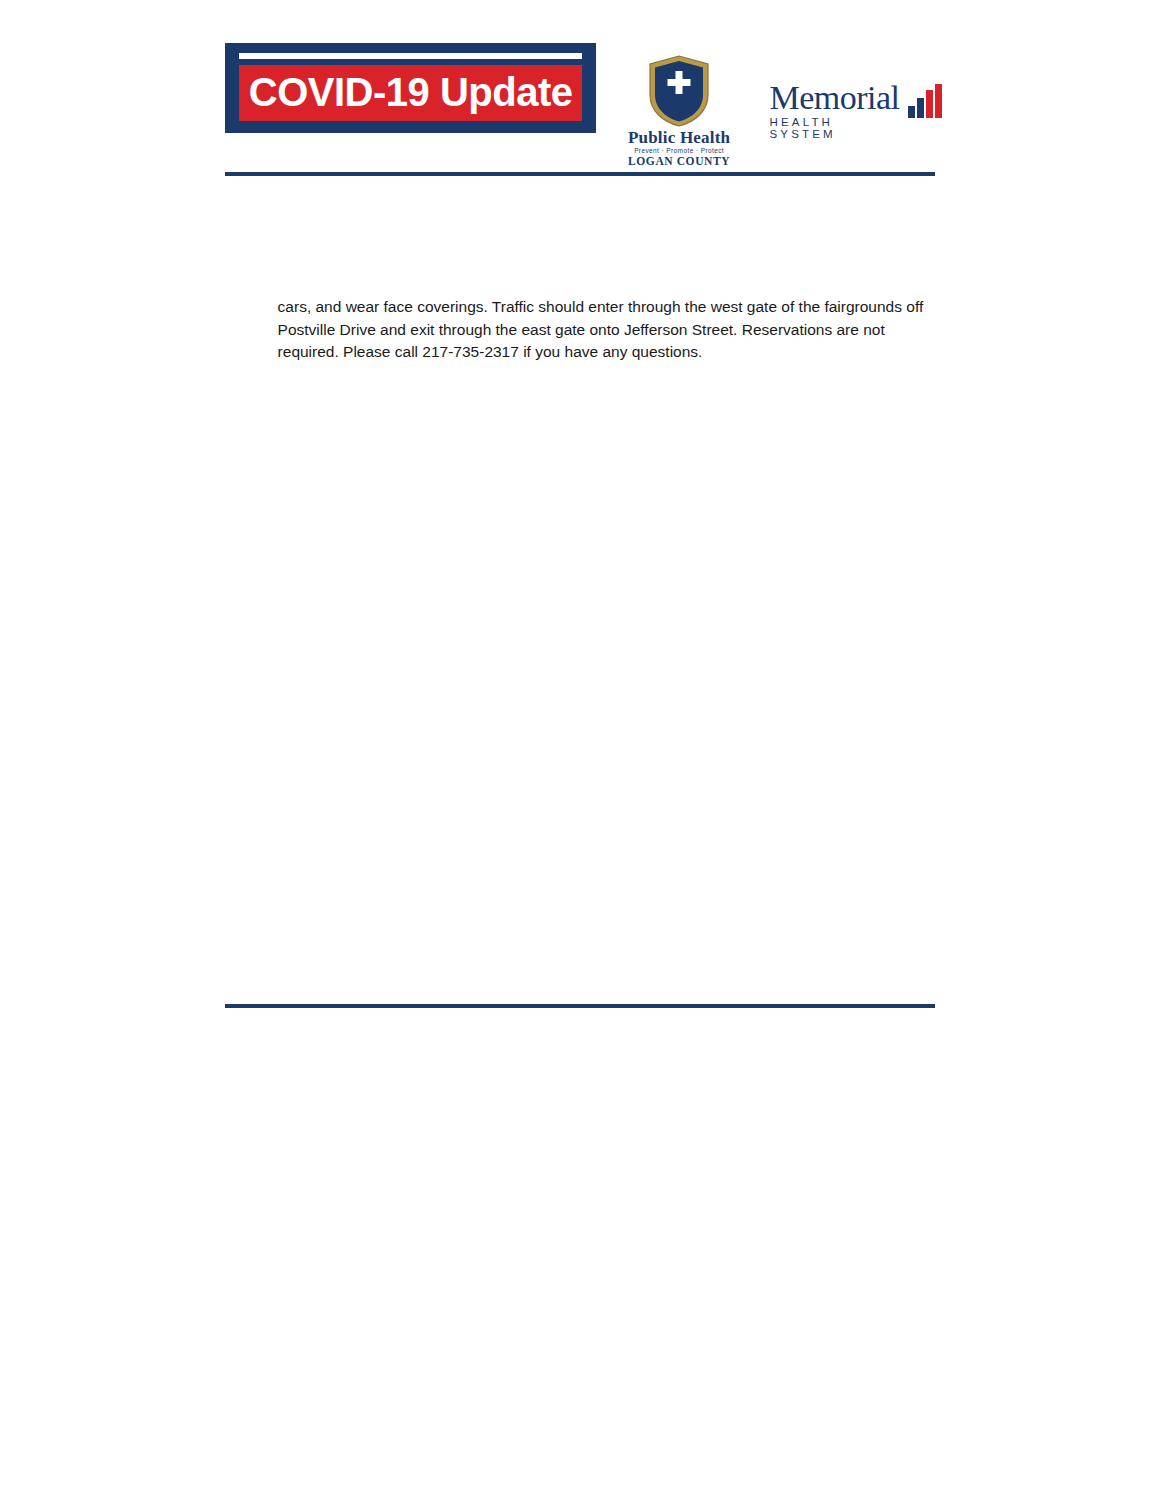COVID-19 Update
Public Health
Prevent · Promote · Protect
LOGAN COUNTY
Memorial
HEALTH SYSTEM
cars, and wear face coverings. Traffic should enter through the west gate of the fairgrounds off Postville Drive and exit through the east gate onto Jefferson Street. Reservations are not required. Please call 217-735-2317 if you have any questions.